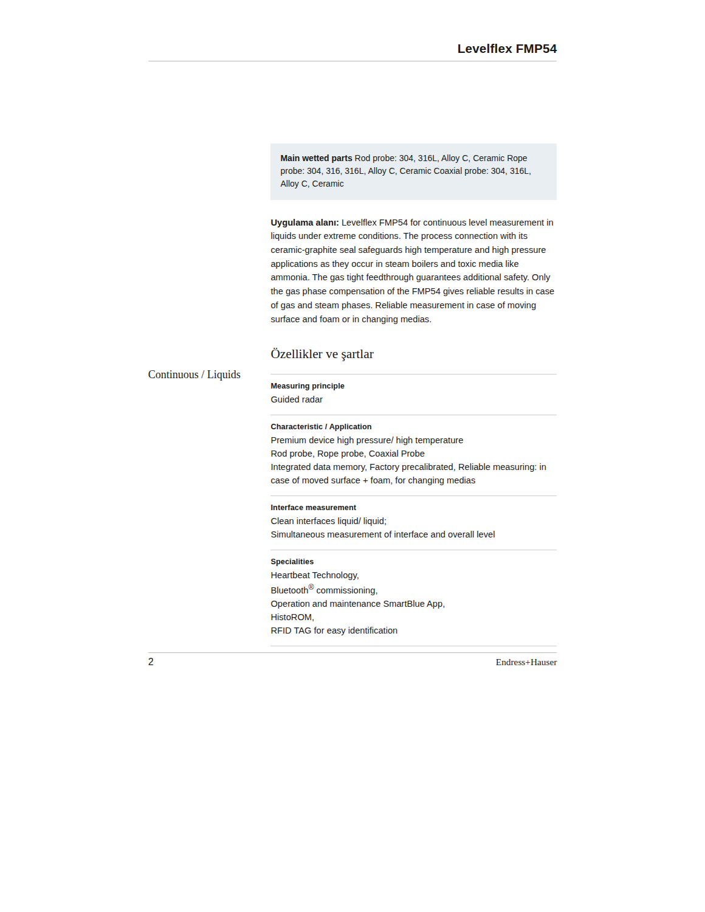Levelflex FMP54
Main wetted parts Rod probe: 304, 316L, Alloy C, Ceramic Rope probe: 304, 316, 316L, Alloy C, Ceramic Coaxial probe: 304, 316L, Alloy C, Ceramic
Uygulama alanı: Levelflex FMP54 for continuous level measurement in liquids under extreme conditions. The process connection with its ceramic-graphite seal safeguards high temperature and high pressure applications as they occur in steam boilers and toxic media like ammonia. The gas tight feedthrough guarantees additional safety. Only the gas phase compensation of the FMP54 gives reliable results in case of gas and steam phases. Reliable measurement in case of moving surface and foam or in changing medias.
Özellikler ve şartlar
Continuous / Liquids
Measuring principle
Guided radar
Characteristic / Application
Premium device high pressure/ high temperature
Rod probe, Rope probe, Coaxial Probe
Integrated data memory, Factory precalibrated, Reliable measuring: in case of moved surface + foam, for changing medias
Interface measurement
Clean interfaces liquid/ liquid;
Simultaneous measurement of interface and overall level
Specialities
Heartbeat Technology,
Bluetooth® commissioning,
Operation and maintenance SmartBlue App,
HistoROM,
RFID TAG for easy identification
2
Endress+Hauser